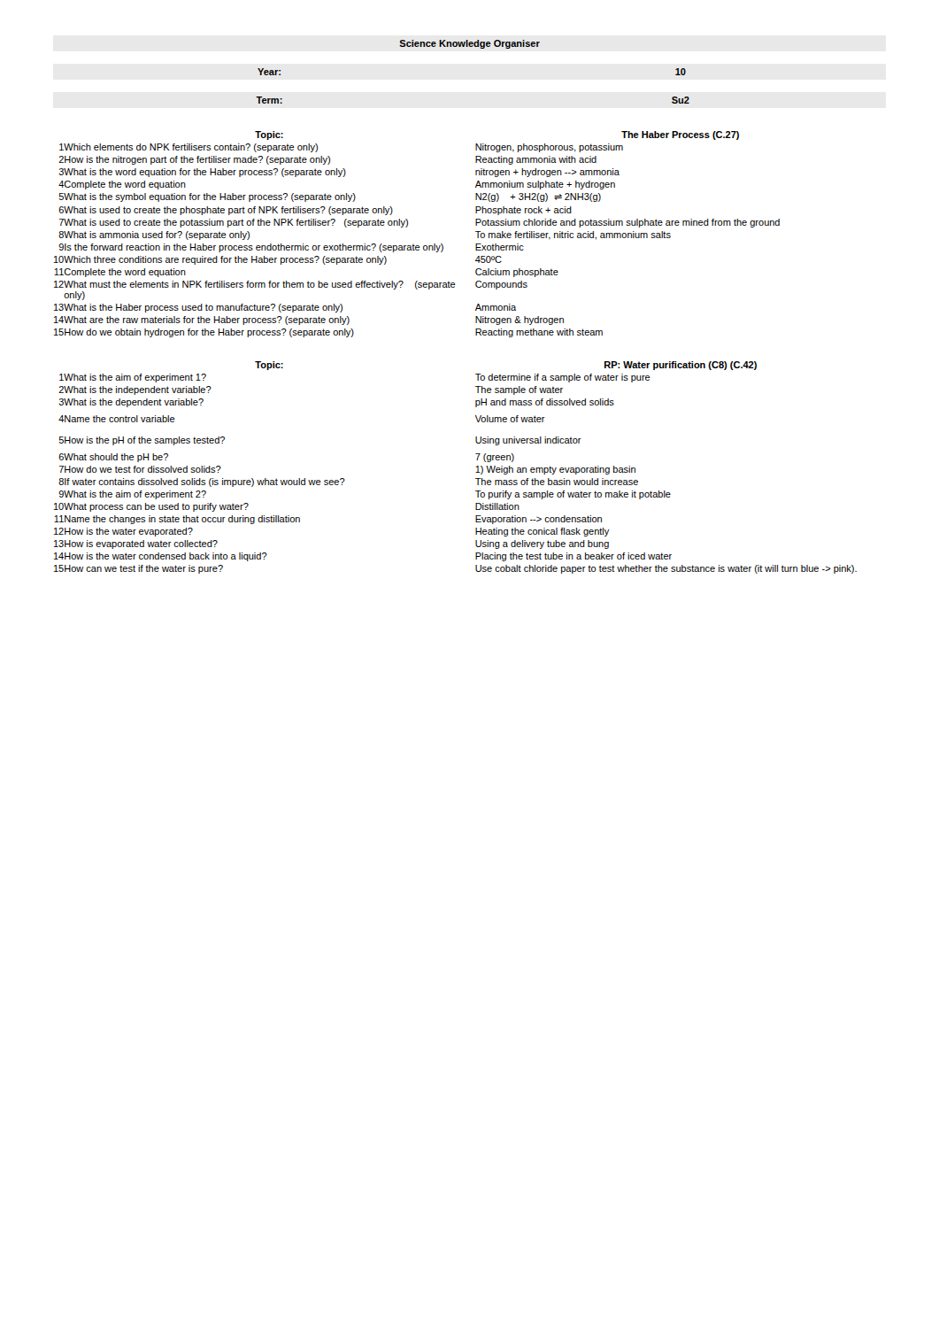| Science Knowledge Organiser |
| | Year: | 10 |
| | Term: | Su2 |
| | Topic: | The Haber Process (C.27) |
| 1 | Which elements do NPK fertilisers contain? (separate only) | Nitrogen, phosphorous, potassium |
| 2 | How is the nitrogen part of the fertiliser made? (separate only) | Reacting ammonia with acid |
| 3 | What is the word equation for the Haber process? (separate only) | nitrogen + hydrogen --> ammonia |
| 4 | Complete the word equation | Ammonium sulphate + hydrogen |
| 5 | What is the symbol equation for the Haber process? (separate only) | N2(g) + 3H2(g) ⇌ 2NH3(g) |
| 6 | What is used to create the phosphate part of NPK fertilisers? (separate only) | Phosphate rock + acid |
| 7 | What is used to create the potassium part of the NPK fertiliser? (separate only) | Potassium chloride and potassium sulphate are mined from the ground |
| 8 | What is ammonia used for? (separate only) | To make fertiliser, nitric acid, ammonium salts |
| 9 | Is the forward reaction in the Haber process endothermic or exothermic? (separate only) | Exothermic |
| 10 | Which three conditions are required for the Haber process? (separate only) | 450ºC |
| 11 | Complete the word equation | Calcium phosphate |
| 12 | What must the elements in NPK fertilisers form for them to be used effectively? (separate only) | Compounds |
| 13 | What is the Haber process used to manufacture? (separate only) | Ammonia |
| 14 | What are the raw materials for the Haber process? (separate only) | Nitrogen & hydrogen |
| 15 | How do we obtain hydrogen for the Haber process? (separate only) | Reacting methane with steam |
| | Topic: | RP: Water purification (C8) (C.42) |
| 1 | What is the aim of experiment 1? | To determine if a sample of water is pure |
| 2 | What is the independent variable? | The sample of water |
| 3 | What is the dependent variable? | pH and mass of dissolved solids |
| 4 | Name the control variable | Volume of water |
| 5 | How is the pH of the samples tested? | Using universal indicator |
| 6 | What should the pH be? | 7 (green) |
| 7 | How do we test for dissolved solids? | 1) Weigh an empty evaporating basin |
| 8 | If water contains dissolved solids (is impure) what would we see? | The mass of the basin would increase |
| 9 | What is the aim of experiment 2? | To purify a sample of water to make it potable |
| 10 | What process can be used to purify water? | Distillation |
| 11 | Name the changes in state that occur during distillation | Evaporation --> condensation |
| 12 | How is the water evaporated? | Heating the conical flask gently |
| 13 | How is evaporated water collected? | Using a delivery tube and bung |
| 14 | How is the water condensed back into a liquid? | Placing the test tube in a beaker of iced water |
| 15 | How can we test if the water is pure? | Use cobalt chloride paper to test whether the substance is water (it will turn blue -> pink). |